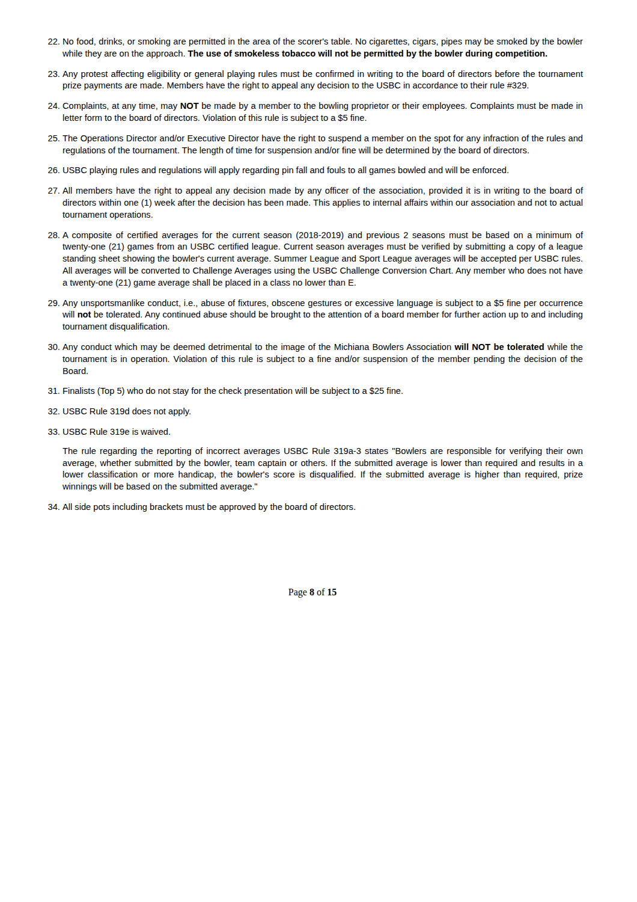No food, drinks, or smoking are permitted in the area of the scorer's table. No cigarettes, cigars, pipes may be smoked by the bowler while they are on the approach. The use of smokeless tobacco will not be permitted by the bowler during competition.
Any protest affecting eligibility or general playing rules must be confirmed in writing to the board of directors before the tournament prize payments are made. Members have the right to appeal any decision to the USBC in accordance to their rule #329.
Complaints, at any time, may NOT be made by a member to the bowling proprietor or their employees. Complaints must be made in letter form to the board of directors. Violation of this rule is subject to a $5 fine.
The Operations Director and/or Executive Director have the right to suspend a member on the spot for any infraction of the rules and regulations of the tournament. The length of time for suspension and/or fine will be determined by the board of directors.
USBC playing rules and regulations will apply regarding pin fall and fouls to all games bowled and will be enforced.
All members have the right to appeal any decision made by any officer of the association, provided it is in writing to the board of directors within one (1) week after the decision has been made. This applies to internal affairs within our association and not to actual tournament operations.
A composite of certified averages for the current season (2018-2019) and previous 2 seasons must be based on a minimum of twenty-one (21) games from an USBC certified league. Current season averages must be verified by submitting a copy of a league standing sheet showing the bowler's current average. Summer League and Sport League averages will be accepted per USBC rules. All averages will be converted to Challenge Averages using the USBC Challenge Conversion Chart. Any member who does not have a twenty-one (21) game average shall be placed in a class no lower than E.
Any unsportsmanlike conduct, i.e., abuse of fixtures, obscene gestures or excessive language is subject to a $5 fine per occurrence will not be tolerated. Any continued abuse should be brought to the attention of a board member for further action up to and including tournament disqualification.
Any conduct which may be deemed detrimental to the image of the Michiana Bowlers Association will NOT be tolerated while the tournament is in operation. Violation of this rule is subject to a fine and/or suspension of the member pending the decision of the Board.
Finalists (Top 5) who do not stay for the check presentation will be subject to a $25 fine.
USBC Rule 319d does not apply.
USBC Rule 319e is waived.
The rule regarding the reporting of incorrect averages USBC Rule 319a-3 states "Bowlers are responsible for verifying their own average, whether submitted by the bowler, team captain or others. If the submitted average is lower than required and results in a lower classification or more handicap, the bowler's score is disqualified. If the submitted average is higher than required, prize winnings will be based on the submitted average."
All side pots including brackets must be approved by the board of directors.
Page 8 of 15